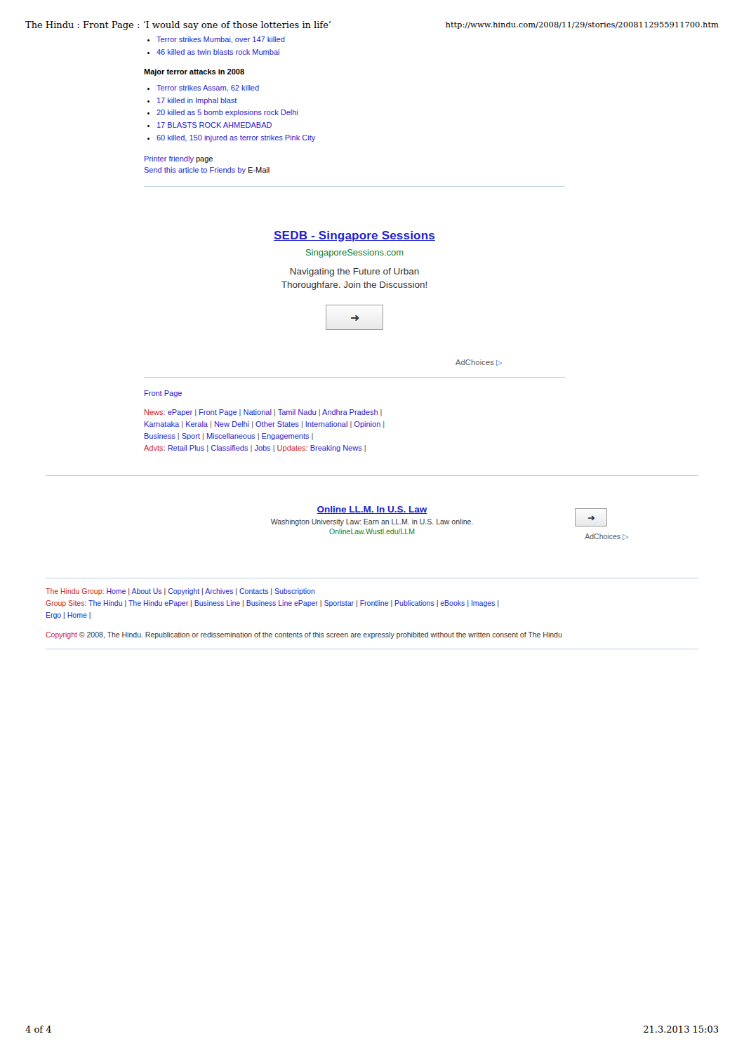The Hindu : Front Page : ‘I would say one of those lotteries in life’
http://www.hindu.com/2008/11/29/stories/2008112955911700.htm
Terror strikes Mumbai, over 147 killed
46 killed as twin blasts rock Mumbai
Major terror attacks in 2008
Terror strikes Assam, 62 killed
17 killed in Imphal blast
20 killed as 5 bomb explosions rock Delhi
17 BLASTS ROCK AHMEDABAD
60 killed, 150 injured as terror strikes Pink City
Printer friendly page
Send this article to Friends by E-Mail
SEDB - Singapore Sessions
SingaporeSessions.com
Navigating the Future of Urban
Thoroughfare. Join the Discussion!
➜
AdChoices▷
Front Page
News: ePaper | Front Page | National | Tamil Nadu | Andhra Pradesh |
Karnataka | Kerala | New Delhi | Other States | International | Opinion |
Business | Sport | Miscellaneous | Engagements |
Advts: Retail Plus | Classifieds | Jobs | Updates: Breaking News |
Online LL.M. In U.S. Law
Washington University Law: Earn an LL.M. in U.S. Law online.
OnlineLaw.Wustl.edu/LLM
➜
AdChoices▷
The Hindu Group: Home | About Us | Copyright | Archives | Contacts | Subscription
Group Sites: The Hindu | The Hindu ePaper | Business Line | Business Line ePaper | Sportstar | Frontline | Publications | eBooks | Images |
Ergo | Home |
Copyright © 2008, The Hindu. Republication or redissemination of the contents of this screen are expressly prohibited without the written consent of The Hindu
4 of 4
21.3.2013 15:03